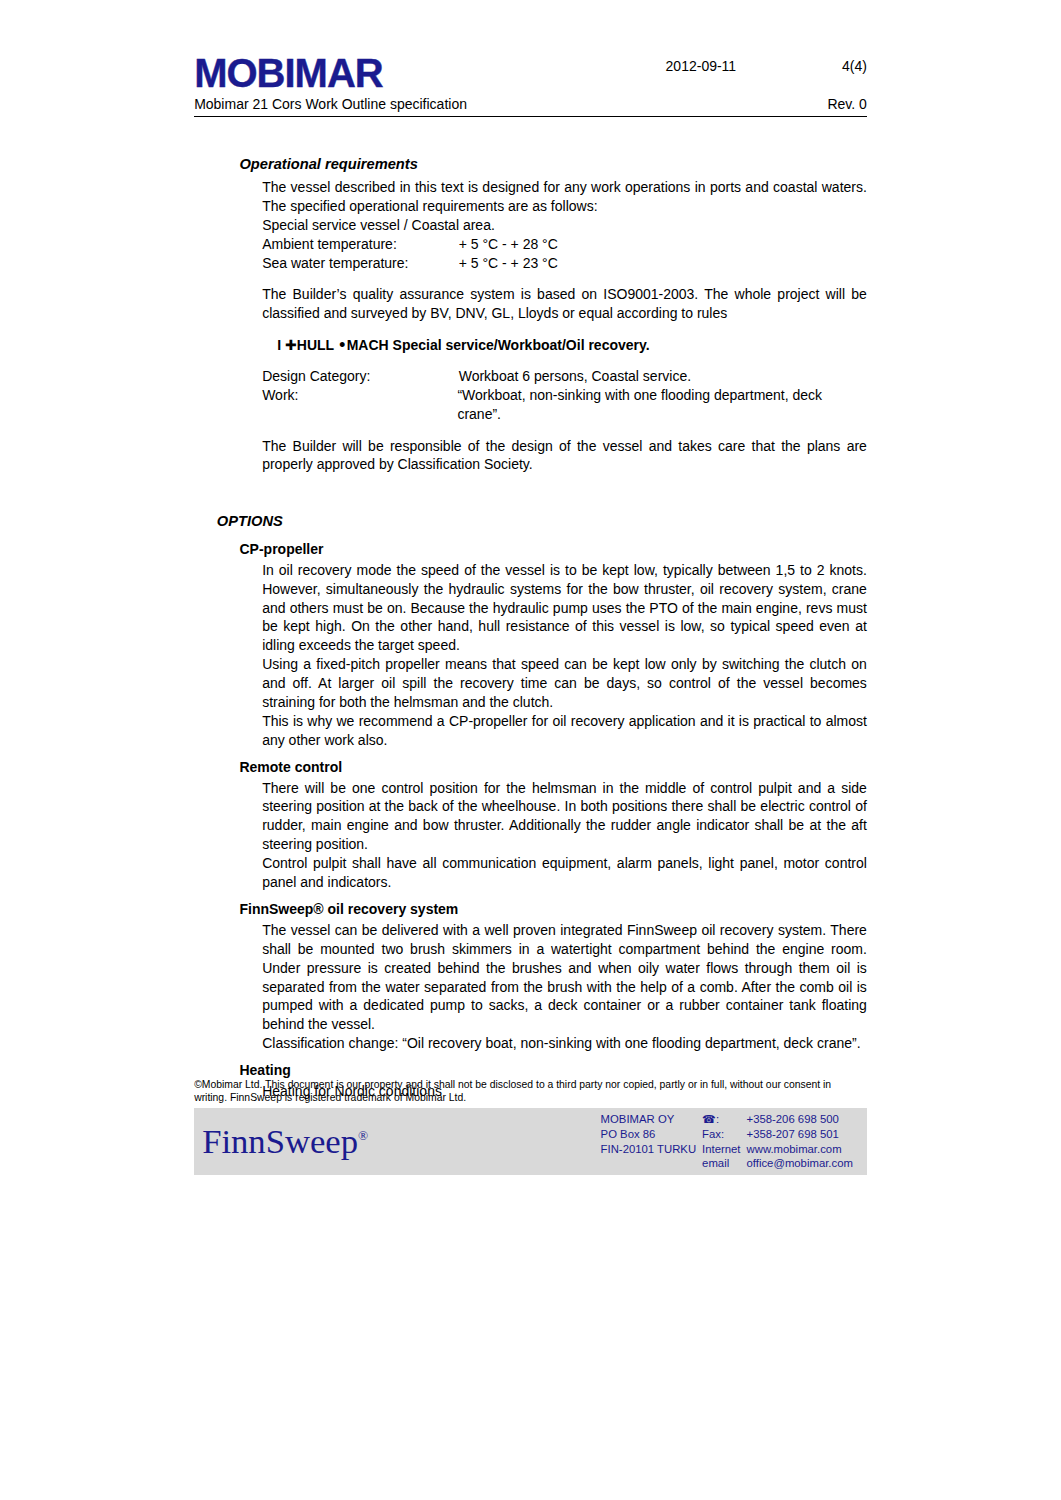MOBIMAR
2012-09-114(4)
Mobimar 21 Cors Work Outline specification Rev. 0
Operational requirements
The vessel described in this text is designed for any work operations in ports and coastal waters. The specified operational requirements are as follows:
Special service vessel / Coastal area.
Ambient temperature:+ 5 °C - + 28 °C
Sea water temperature:+ 5 °C - + 23 °C
The Builder’s quality assurance system is based on ISO9001-2003. The whole project will be classified and surveyed by BV, DNV, GL, Lloyds or equal according to rules
I ✚HULL •MACH Special service/Workboat/Oil recovery.
Design Category: Workboat 6 persons, Coastal service.
Work:“Workboat, non-sinking with one flooding department, deck crane”.
The Builder will be responsible of the design of the vessel and takes care that the plans are properly approved by Classification Society.
OPTIONS
CP-propeller
In oil recovery mode the speed of the vessel is to be kept low, typically between 1,5 to 2 knots. However, simultaneously the hydraulic systems for the bow thruster, oil recovery system, crane and others must be on. Because the hydraulic pump uses the PTO of the main engine, revs must be kept high. On the other hand, hull resistance of this vessel is low, so typical speed even at idling exceeds the target speed.
Using a fixed-pitch propeller means that speed can be kept low only by switching the clutch on and off. At larger oil spill the recovery time can be days, so control of the vessel becomes straining for both the helmsman and the clutch.
This is why we recommend a CP-propeller for oil recovery application and it is practical to almost any other work also.
Remote control
There will be one control position for the helmsman in the middle of control pulpit and a side steering position at the back of the wheelhouse. In both positions there shall be electric control of rudder, main engine and bow thruster. Additionally the rudder angle indicator shall be at the aft steering position.
Control pulpit shall have all communication equipment, alarm panels, light panel, motor control panel and indicators.
FinnSweep® oil recovery system
The vessel can be delivered with a well proven integrated FinnSweep oil recovery system. There shall be mounted two brush skimmers in a watertight compartment behind the engine room. Under pressure is created behind the brushes and when oily water flows through them oil is separated from the water separated from the brush with the help of a comb. After the comb oil is pumped with a dedicated pump to sacks, a deck container or a rubber container tank floating behind the vessel.
Classification change: “Oil recovery boat, non-sinking with one flooding department, deck crane”.
Heating
Heating for Nordic conditions
Air conditioning system
One roof mounted air conditioning unit Aurora EOS 85 or equivalent is mounted on bridge deck. There is mounted one air-conditioning unit in the mess room
©Mobimar Ltd. This document is our property and it shall not be disclosed to a third party nor copied, partly or in full, without our consent in writing. FinnSweep is registered trademark of Mobimar Ltd.
FinnSweep®
| MOBIMAR OY | ☎: | +358-206 698 500 |
| PO Box 86 | Fax: | +358-207 698 501 |
| FIN-20101 TURKU | Internet | www.mobimar.com |
| | email | office@mobimar.com |